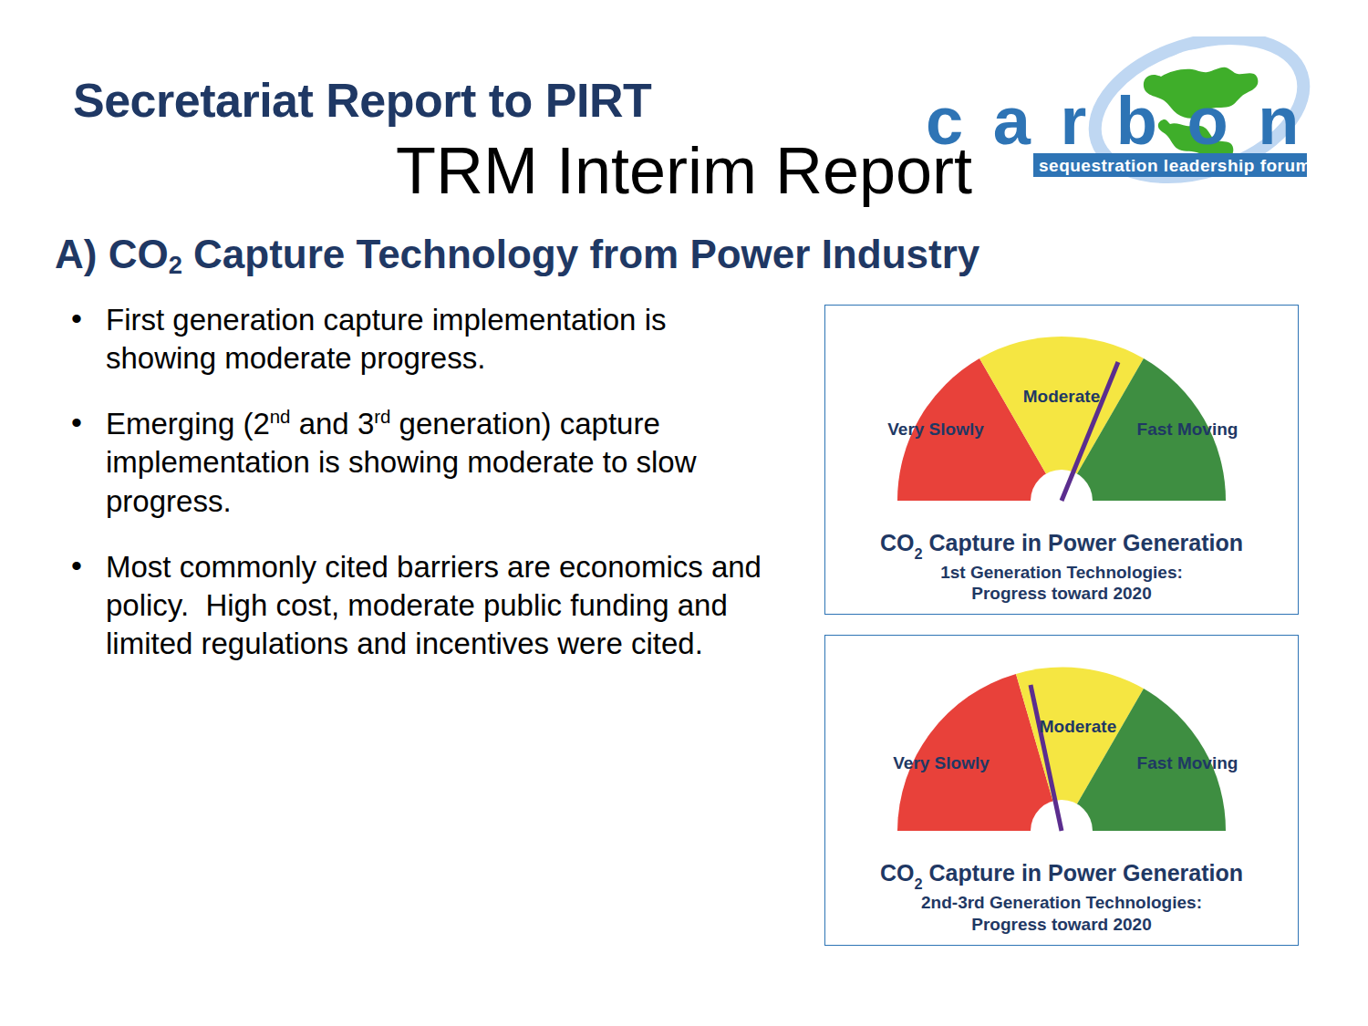Carbon Sequestration Leadership Forum c a r b o n sequestration leadership forum
Secretariat Report to PIRT
TRM Interim Report
A) CO2 Capture Technology from Power Industry
First generation capture implementation is showing moderate progress.
Emerging (2nd and 3rd generation) capture implementation is showing moderate to slow progress.
Most commonly cited barriers are economics and policy. High cost, moderate public funding and limited regulations and incentives were cited.
CO2 Capture in Power Generation — 1st Generation Technologies: Progress toward 2020 Very Slowly Moderate Fast Moving
CO2 Capture in Power Generation
1st Generation Technologies:
Progress toward 2020
CO2 Capture in Power Generation — 2nd-3rd Generation Technologies: Progress toward 2020 Very Slowly Moderate Fast Moving
CO2 Capture in Power Generation
2nd-3rd Generation Technologies:
Progress toward 2020